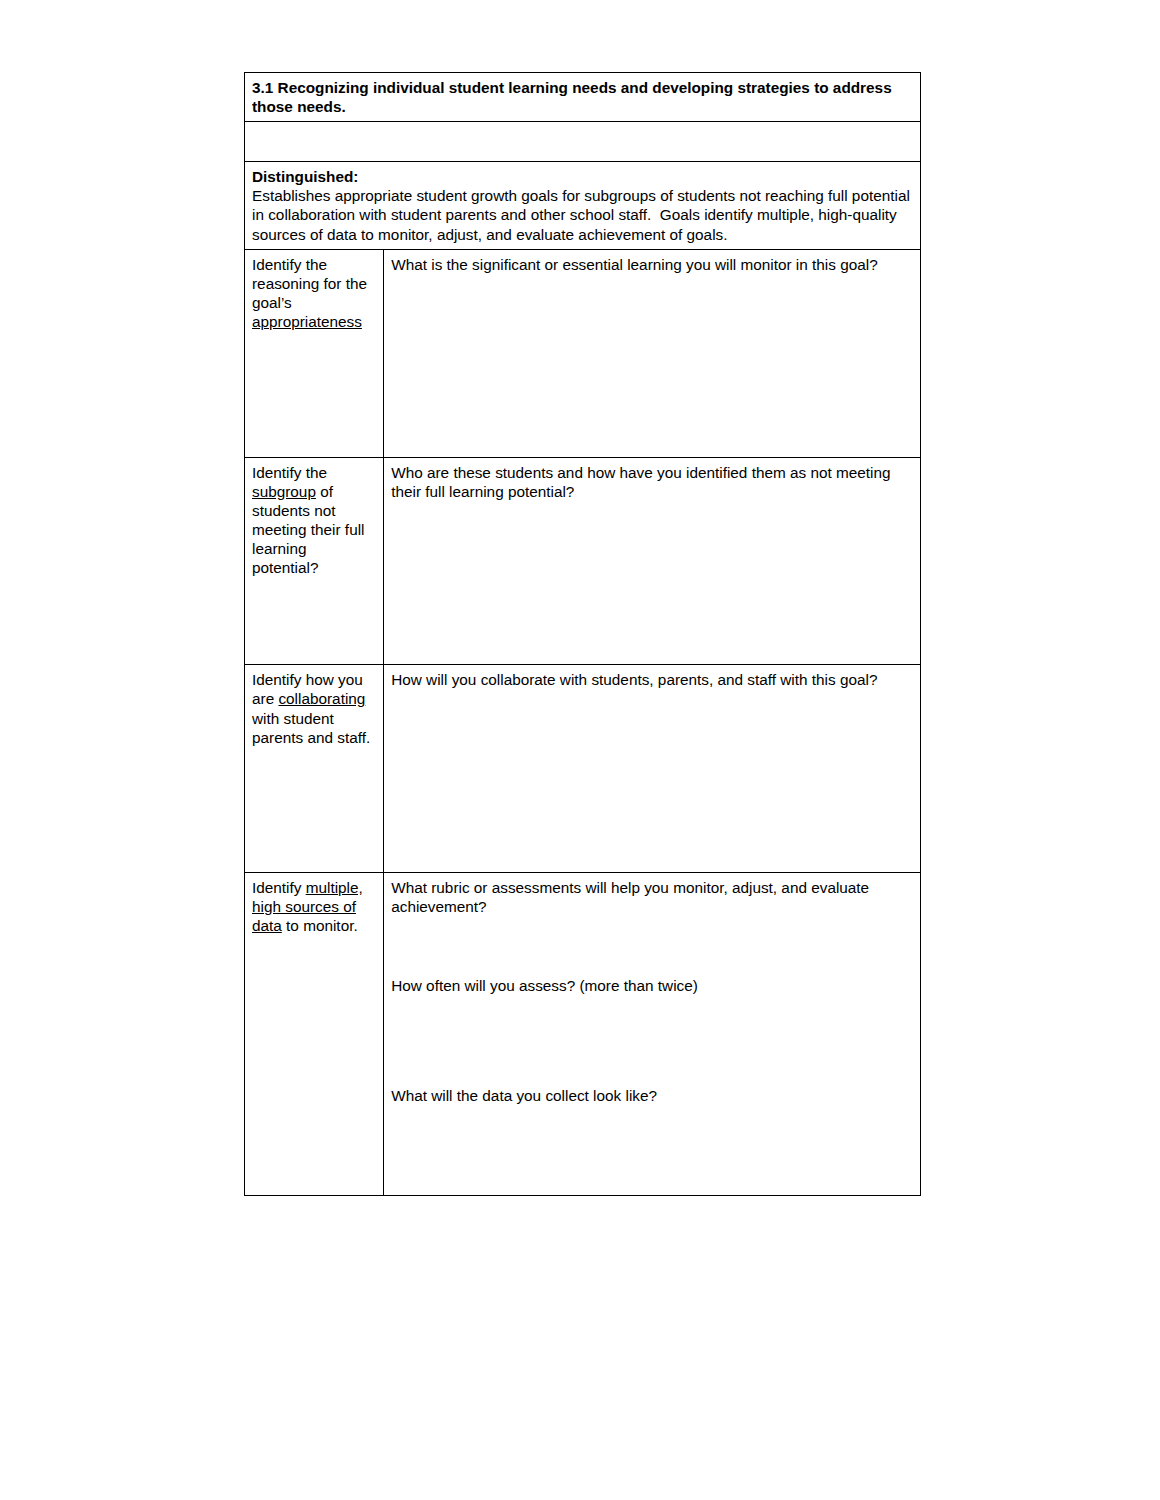| 3.1 Recognizing individual student learning needs and developing strategies to address those needs. |
| Distinguished: Establishes appropriate student growth goals for subgroups of students not reaching full potential in collaboration with student parents and other school staff. Goals identify multiple, high-quality sources of data to monitor, adjust, and evaluate achievement of goals. |
| Identify the reasoning for the goal’s appropriateness | What is the significant or essential learning you will monitor in this goal? |
| Identify the subgroup of students not meeting their full learning potential? | Who are these students and how have you identified them as not meeting their full learning potential? |
| Identify how you are collaborating with student parents and staff. | How will you collaborate with students, parents, and staff with this goal? |
| Identify multiple, high sources of data to monitor. | What rubric or assessments will help you monitor, adjust, and evaluate achievement? How often will you assess? (more than twice) What will the data you collect look like? |